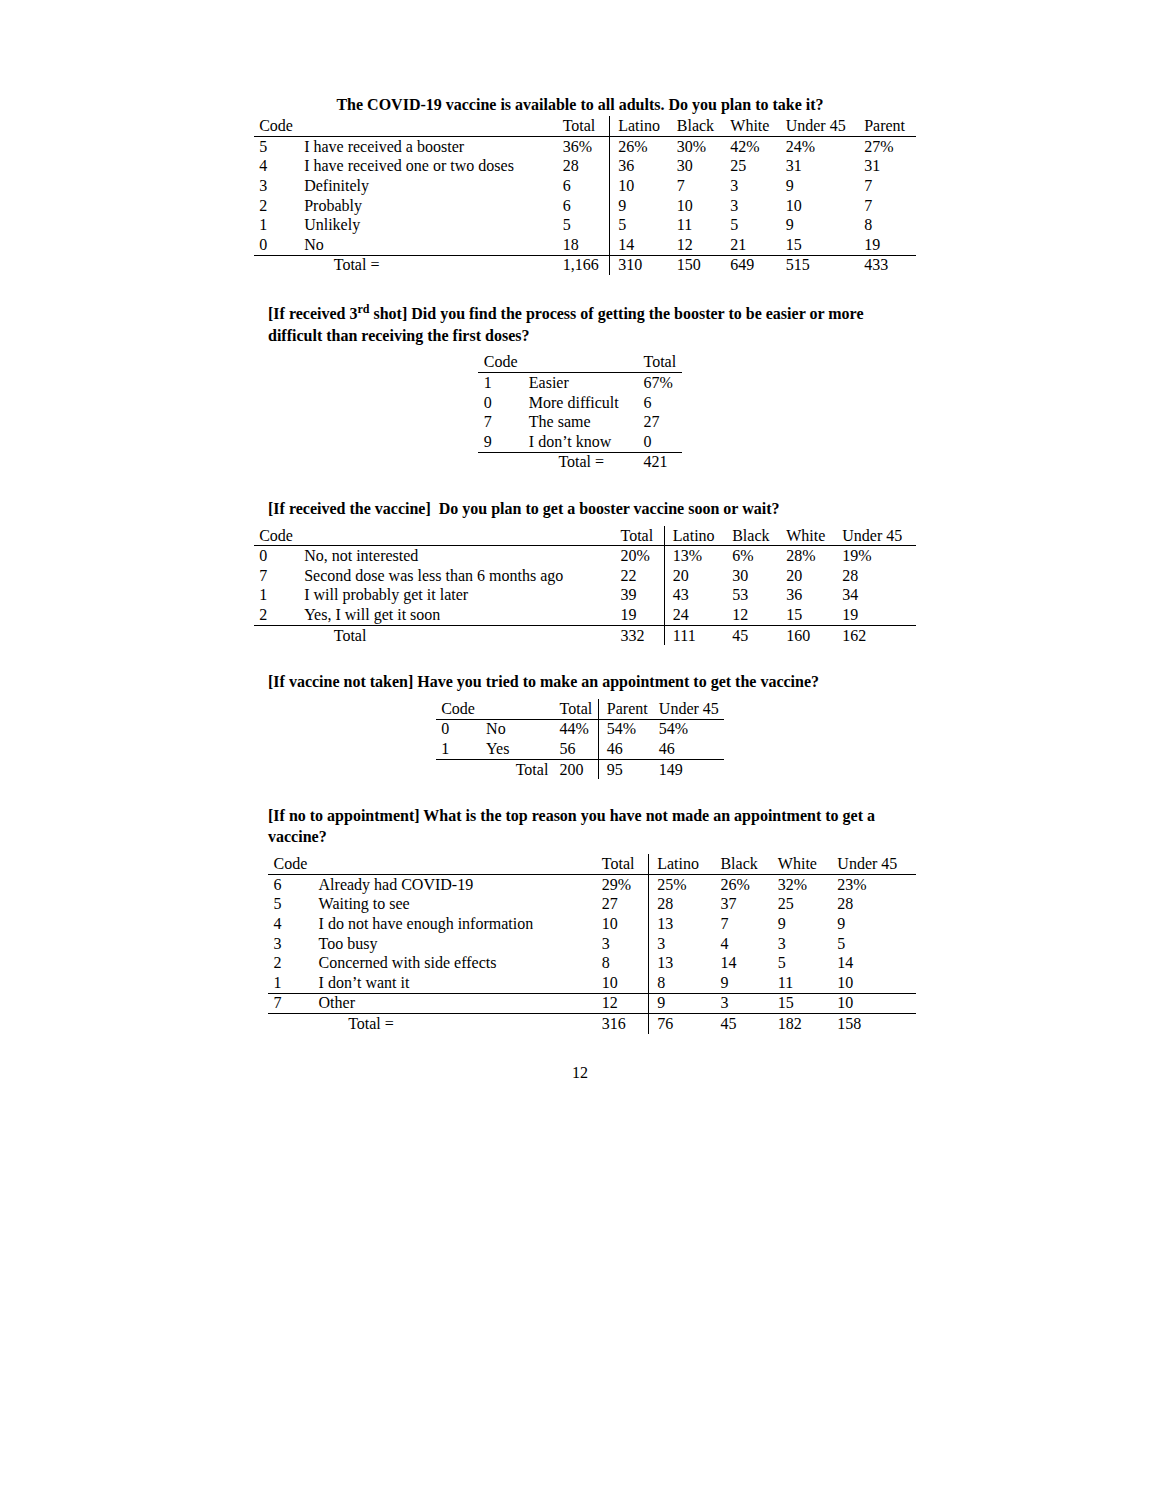The COVID-19 vaccine is available to all adults. Do you plan to take it?
| Code | | Total | Latino | Black | White | Under 45 | Parent |
| --- | --- | --- | --- | --- | --- | --- | --- |
| 5 | I have received a booster | 36% | 26% | 30% | 42% | 24% | 27% |
| 4 | I have received one or two doses | 28 | 36 | 30 | 25 | 31 | 31 |
| 3 | Definitely | 6 | 10 | 7 | 3 | 9 | 7 |
| 2 | Probably | 6 | 9 | 10 | 3 | 10 | 7 |
| 1 | Unlikely | 5 | 5 | 11 | 5 | 9 | 8 |
| 0 | No | 18 | 14 | 12 | 21 | 15 | 19 |
| | Total = | 1,166 | 310 | 150 | 649 | 515 | 433 |
[If received 3rd shot] Did you find the process of getting the booster to be easier or more difficult than receiving the first doses?
| Code | | Total |
| --- | --- | --- |
| 1 | Easier | 67% |
| 0 | More difficult | 6 |
| 7 | The same | 27 |
| 9 | I don’t know | 0 |
| | Total = | 421 |
[If received the vaccine] Do you plan to get a booster vaccine soon or wait?
| Code | | Total | Latino | Black | White | Under 45 |
| --- | --- | --- | --- | --- | --- | --- |
| 0 | No, not interested | 20% | 13% | 6% | 28% | 19% |
| 7 | Second dose was less than 6 months ago | 22 | 20 | 30 | 20 | 28 |
| 1 | I will probably get it later | 39 | 43 | 53 | 36 | 34 |
| 2 | Yes, I will get it soon | 19 | 24 | 12 | 15 | 19 |
| | Total | 332 | 111 | 45 | 160 | 162 |
[If vaccine not taken] Have you tried to make an appointment to get the vaccine?
| Code | | Total | Parent | Under 45 |
| --- | --- | --- | --- | --- |
| 0 | No | 44% | 54% | 54% |
| 1 | Yes | 56 | 46 | 46 |
| | Total | 200 | 95 | 149 |
[If no to appointment] What is the top reason you have not made an appointment to get a vaccine?
| Code | | Total | Latino | Black | White | Under 45 |
| --- | --- | --- | --- | --- | --- | --- |
| 6 | Already had COVID-19 | 29% | 25% | 26% | 32% | 23% |
| 5 | Waiting to see | 27 | 28 | 37 | 25 | 28 |
| 4 | I do not have enough information | 10 | 13 | 7 | 9 | 9 |
| 3 | Too busy | 3 | 3 | 4 | 3 | 5 |
| 2 | Concerned with side effects | 8 | 13 | 14 | 5 | 14 |
| 1 | I don’t want it | 10 | 8 | 9 | 11 | 10 |
| 7 | Other | 12 | 9 | 3 | 15 | 10 |
| | Total = | 316 | 76 | 45 | 182 | 158 |
12